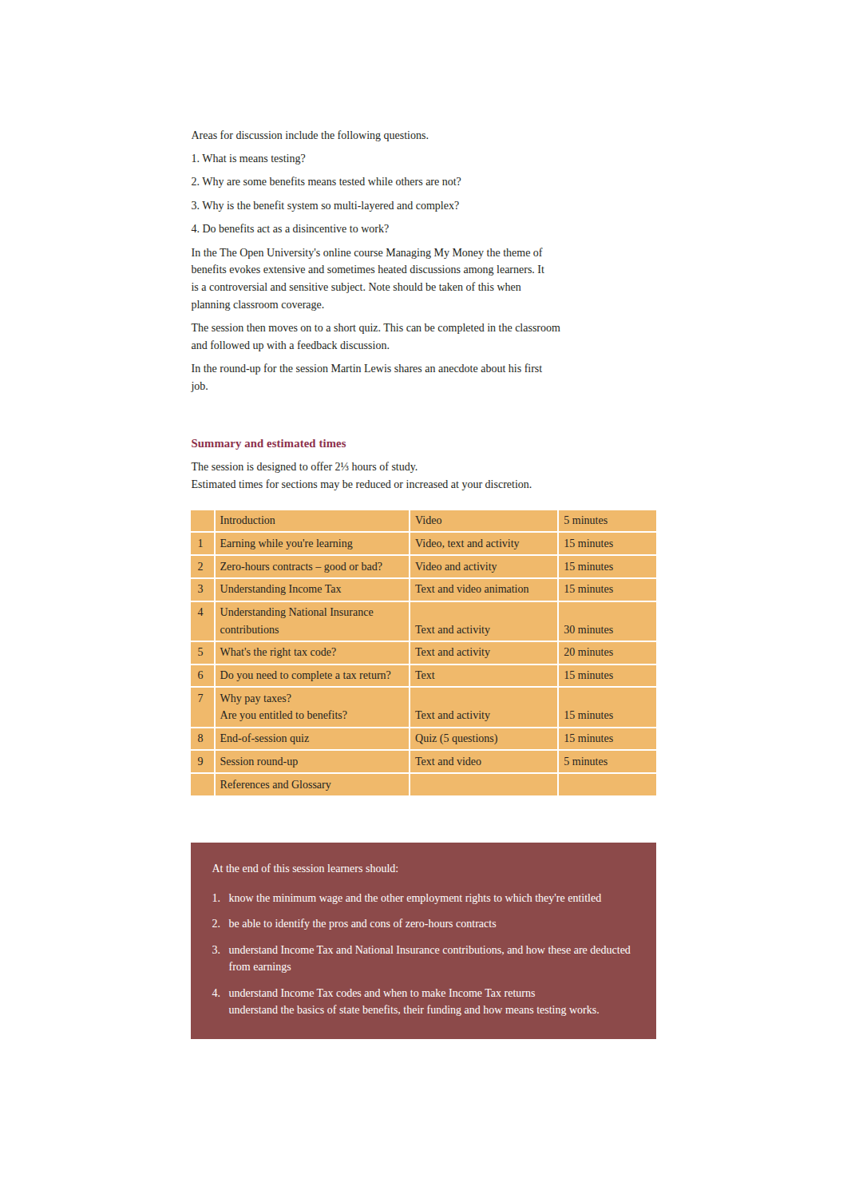Areas for discussion include the following questions.
1. What is means testing?
2. Why are some benefits means tested while others are not?
3. Why is the benefit system so multi-layered and complex?
4. Do benefits act as a disincentive to work?
In the The Open University's online course Managing My Money the theme of benefits evokes extensive and sometimes heated discussions among learners. It is a controversial and sensitive subject. Note should be taken of this when planning classroom coverage.
The session then moves on to a short quiz. This can be completed in the classroom and followed up with a feedback discussion.
In the round-up for the session Martin Lewis shares an anecdote about his first job.
Summary and estimated times
The session is designed to offer 2⅓ hours of study.
Estimated times for sections may be reduced or increased at your discretion.
| | Introduction | Video | 5 minutes |
| 1 | Earning while you're learning | Video, text and activity | 15 minutes |
| 2 | Zero-hours contracts – good or bad? | Video and activity | 15 minutes |
| 3 | Understanding Income Tax | Text and video animation | 15 minutes |
| 4 | Understanding National Insurance contributions | Text and activity | 30 minutes |
| 5 | What's the right tax code? | Text and activity | 20 minutes |
| 6 | Do you need to complete a tax return? | Text | 15 minutes |
| 7 | Why pay taxes? Are you entitled to benefits? | Text and activity | 15 minutes |
| 8 | End-of-session quiz | Quiz (5 questions) | 15 minutes |
| 9 | Session round-up | Text and video | 5 minutes |
| | References and Glossary | | |
At the end of this session learners should:
know the minimum wage and the other employment rights to which they're entitled
be able to identify the pros and cons of zero-hours contracts
understand Income Tax and National Insurance contributions, and how these are deducted from earnings
understand Income Tax codes and when to make Income Tax returnsunderstand the basics of state benefits, their funding and how means testing works.